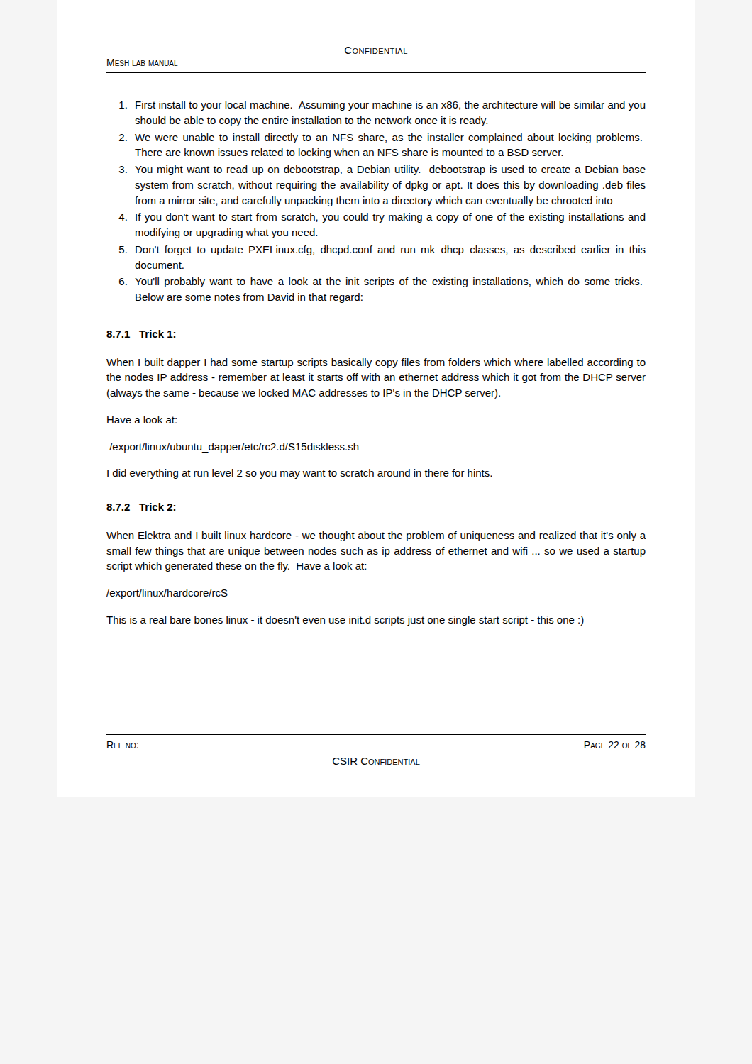Confidential
Mesh lab manual
First install to your local machine. Assuming your machine is an x86, the architecture will be similar and you should be able to copy the entire installation to the network once it is ready.
We were unable to install directly to an NFS share, as the installer complained about locking problems. There are known issues related to locking when an NFS share is mounted to a BSD server.
You might want to read up on debootstrap, a Debian utility. debootstrap is used to create a Debian base system from scratch, without requiring the availability of dpkg or apt. It does this by downloading .deb files from a mirror site, and carefully unpacking them into a directory which can eventually be chrooted into
If you don't want to start from scratch, you could try making a copy of one of the existing installations and modifying or upgrading what you need.
Don't forget to update PXELinux.cfg, dhcpd.conf and run mk_dhcp_classes, as described earlier in this document.
You'll probably want to have a look at the init scripts of the existing installations, which do some tricks. Below are some notes from David in that regard:
8.7.1 Trick 1:
When I built dapper I had some startup scripts basically copy files from folders which where labelled according to the nodes IP address - remember at least it starts off with an ethernet address which it got from the DHCP server (always the same - because we locked MAC addresses to IP's in the DHCP server).
Have a look at:
/export/linux/ubuntu_dapper/etc/rc2.d/S15diskless.sh
I did everything at run level 2 so you may want to scratch around in there for hints.
8.7.2 Trick 2:
When Elektra and I built linux hardcore - we thought about the problem of uniqueness and realized that it's only a small few things that are unique between nodes such as ip address of ethernet and wifi ... so we used a startup script which generated these on the fly. Have a look at:
/export/linux/hardcore/rcS
This is a real bare bones linux - it doesn't even use init.d scripts just one single start script - this one :)
Ref no: Page 22 of 28
CSIR Confidential